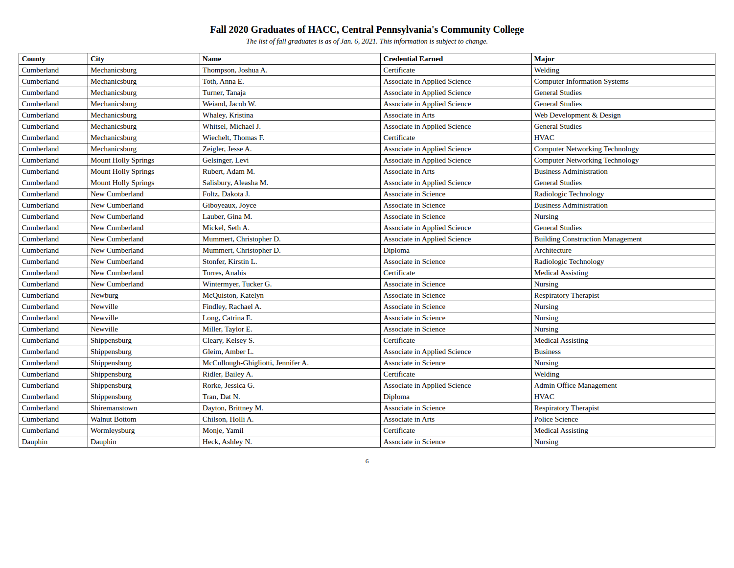Fall 2020 Graduates of HACC, Central Pennsylvania's Community College
The list of fall graduates is as of Jan. 6, 2021. This information is subject to change.
| County | City | Name | Credential Earned | Major |
| --- | --- | --- | --- | --- |
| Cumberland | Mechanicsburg | Thompson, Joshua A. | Certificate | Welding |
| Cumberland | Mechanicsburg | Toth, Anna E. | Associate in Applied Science | Computer Information Systems |
| Cumberland | Mechanicsburg | Turner, Tanaja | Associate in Applied Science | General Studies |
| Cumberland | Mechanicsburg | Weiand, Jacob W. | Associate in Applied Science | General Studies |
| Cumberland | Mechanicsburg | Whaley, Kristina | Associate in Arts | Web Development & Design |
| Cumberland | Mechanicsburg | Whitsel, Michael J. | Associate in Applied Science | General Studies |
| Cumberland | Mechanicsburg | Wiechelt, Thomas F. | Certificate | HVAC |
| Cumberland | Mechanicsburg | Zeigler, Jesse A. | Associate in Applied Science | Computer Networking Technology |
| Cumberland | Mount Holly Springs | Gelsinger, Levi | Associate in Applied Science | Computer Networking Technology |
| Cumberland | Mount Holly Springs | Rubert, Adam M. | Associate in Arts | Business Administration |
| Cumberland | Mount Holly Springs | Salisbury, Aleasha M. | Associate in Applied Science | General Studies |
| Cumberland | New Cumberland | Foltz, Dakota J. | Associate in Science | Radiologic Technology |
| Cumberland | New Cumberland | Giboyeaux, Joyce | Associate in Science | Business Administration |
| Cumberland | New Cumberland | Lauber, Gina M. | Associate in Science | Nursing |
| Cumberland | New Cumberland | Mickel, Seth A. | Associate in Applied Science | General Studies |
| Cumberland | New Cumberland | Mummert, Christopher D. | Associate in Applied Science | Building Construction Management |
| Cumberland | New Cumberland | Mummert, Christopher D. | Diploma | Architecture |
| Cumberland | New Cumberland | Stonfer, Kirstin L. | Associate in Science | Radiologic Technology |
| Cumberland | New Cumberland | Torres, Anahis | Certificate | Medical Assisting |
| Cumberland | New Cumberland | Wintermyer, Tucker G. | Associate in Science | Nursing |
| Cumberland | Newburg | McQuiston, Katelyn | Associate in Science | Respiratory Therapist |
| Cumberland | Newville | Findley, Rachael A. | Associate in Science | Nursing |
| Cumberland | Newville | Long, Catrina E. | Associate in Science | Nursing |
| Cumberland | Newville | Miller, Taylor E. | Associate in Science | Nursing |
| Cumberland | Shippensburg | Cleary, Kelsey S. | Certificate | Medical Assisting |
| Cumberland | Shippensburg | Gleim, Amber L. | Associate in Applied Science | Business |
| Cumberland | Shippensburg | McCullough-Ghigliotti, Jennifer A. | Associate in Science | Nursing |
| Cumberland | Shippensburg | Ridler, Bailey A. | Certificate | Welding |
| Cumberland | Shippensburg | Rorke, Jessica G. | Associate in Applied Science | Admin Office Management |
| Cumberland | Shippensburg | Tran, Dat N. | Diploma | HVAC |
| Cumberland | Shiremanstown | Dayton, Brittney M. | Associate in Science | Respiratory Therapist |
| Cumberland | Walnut Bottom | Chilson, Holli A. | Associate in Arts | Police Science |
| Cumberland | Wormleysburg | Monje, Yamil | Certificate | Medical Assisting |
| Dauphin | Dauphin | Heck, Ashley N. | Associate in Science | Nursing |
6